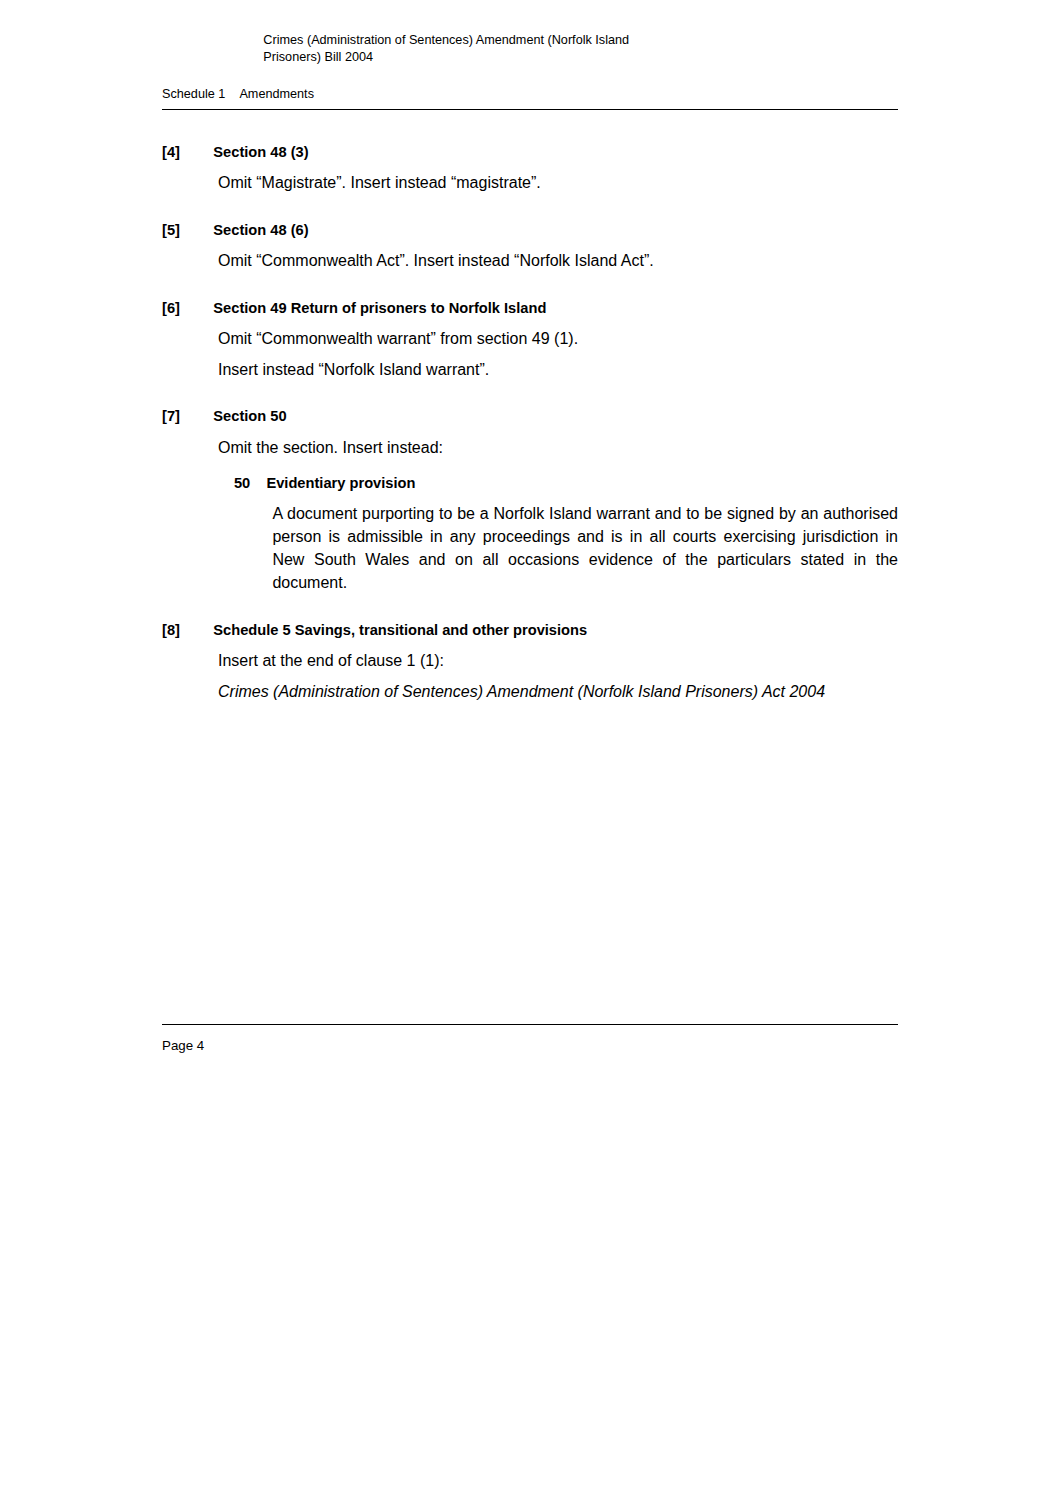Crimes (Administration of Sentences) Amendment (Norfolk Island
Prisoners) Bill 2004
Schedule 1 Amendments
[4] Section 48 (3)
Omit “Magistrate”. Insert instead “magistrate”.
[5] Section 48 (6)
Omit “Commonwealth Act”. Insert instead “Norfolk Island Act”.
[6] Section 49 Return of prisoners to Norfolk Island
Omit “Commonwealth warrant” from section 49 (1).
Insert instead “Norfolk Island warrant”.
[7] Section 50
Omit the section. Insert instead:
50 Evidentiary provision
A document purporting to be a Norfolk Island warrant and to be signed by an authorised person is admissible in any proceedings and is in all courts exercising jurisdiction in New South Wales and on all occasions evidence of the particulars stated in the document.
[8] Schedule 5 Savings, transitional and other provisions
Insert at the end of clause 1 (1):
Crimes (Administration of Sentences) Amendment (Norfolk Island Prisoners) Act 2004
Page 4